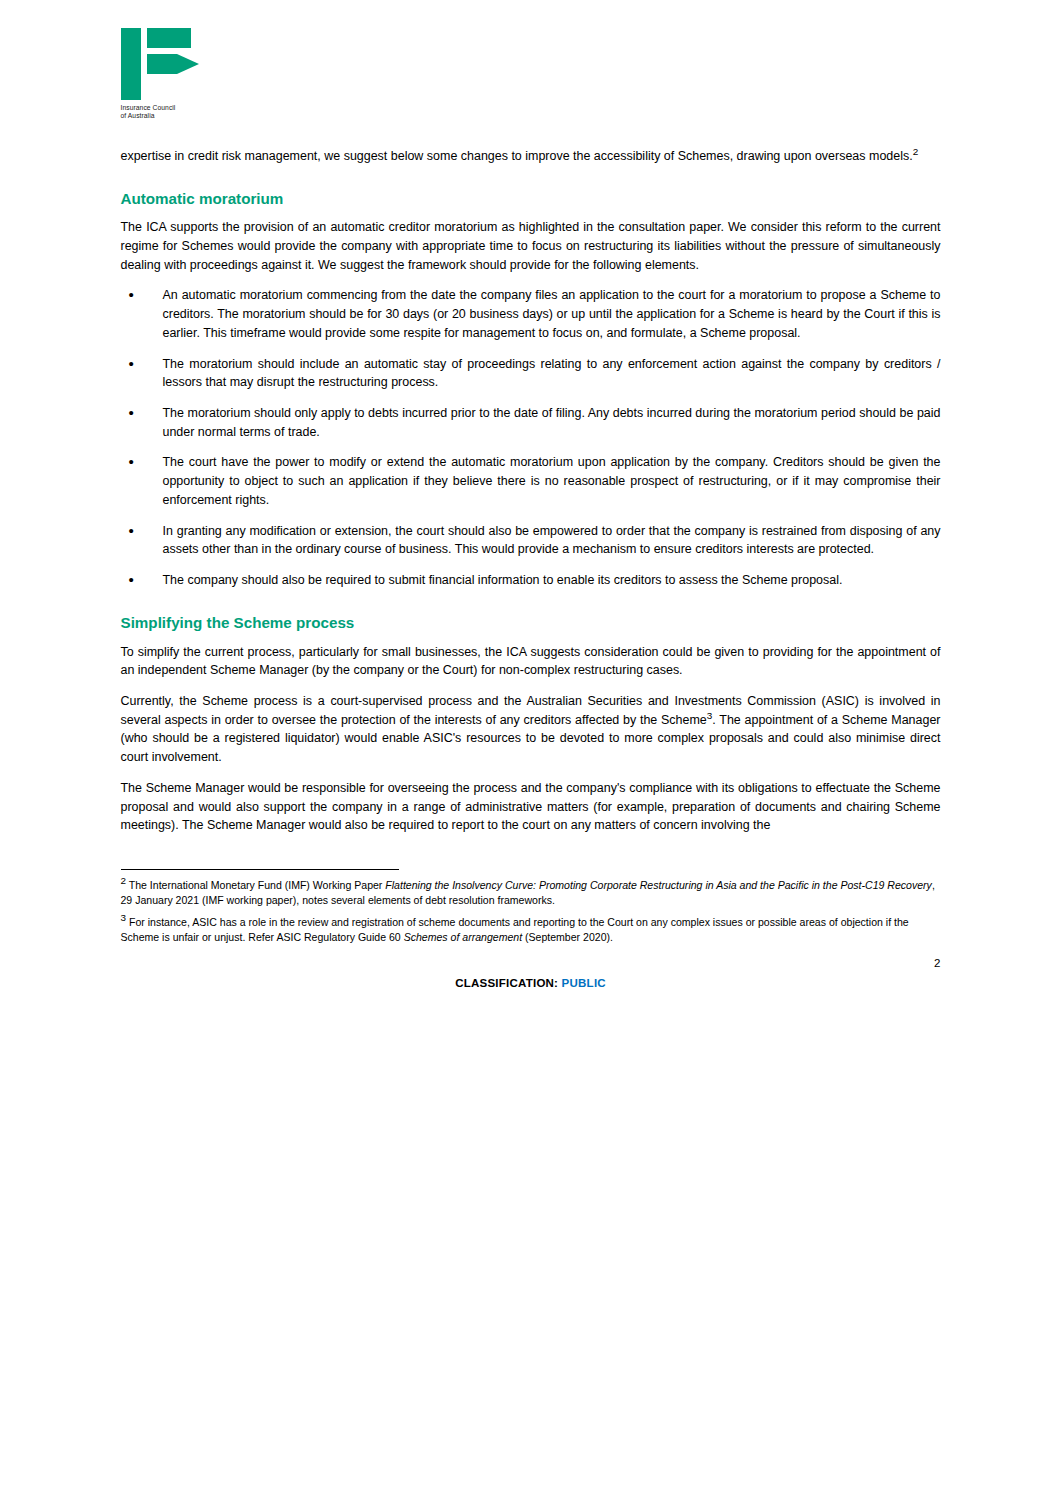Insurance Council
of Australia
expertise in credit risk management, we suggest below some changes to improve the accessibility of Schemes, drawing upon overseas models.2
Automatic moratorium
The ICA supports the provision of an automatic creditor moratorium as highlighted in the consultation paper. We consider this reform to the current regime for Schemes would provide the company with appropriate time to focus on restructuring its liabilities without the pressure of simultaneously dealing with proceedings against it. We suggest the framework should provide for the following elements.
An automatic moratorium commencing from the date the company files an application to the court for a moratorium to propose a Scheme to creditors. The moratorium should be for 30 days (or 20 business days) or up until the application for a Scheme is heard by the Court if this is earlier. This timeframe would provide some respite for management to focus on, and formulate, a Scheme proposal.
The moratorium should include an automatic stay of proceedings relating to any enforcement action against the company by creditors / lessors that may disrupt the restructuring process.
The moratorium should only apply to debts incurred prior to the date of filing. Any debts incurred during the moratorium period should be paid under normal terms of trade.
The court have the power to modify or extend the automatic moratorium upon application by the company. Creditors should be given the opportunity to object to such an application if they believe there is no reasonable prospect of restructuring, or if it may compromise their enforcement rights.
In granting any modification or extension, the court should also be empowered to order that the company is restrained from disposing of any assets other than in the ordinary course of business. This would provide a mechanism to ensure creditors interests are protected.
The company should also be required to submit financial information to enable its creditors to assess the Scheme proposal.
Simplifying the Scheme process
To simplify the current process, particularly for small businesses, the ICA suggests consideration could be given to providing for the appointment of an independent Scheme Manager (by the company or the Court) for non-complex restructuring cases.
Currently, the Scheme process is a court-supervised process and the Australian Securities and Investments Commission (ASIC) is involved in several aspects in order to oversee the protection of the interests of any creditors affected by the Scheme3. The appointment of a Scheme Manager (who should be a registered liquidator) would enable ASIC's resources to be devoted to more complex proposals and could also minimise direct court involvement.
The Scheme Manager would be responsible for overseeing the process and the company's compliance with its obligations to effectuate the Scheme proposal and would also support the company in a range of administrative matters (for example, preparation of documents and chairing Scheme meetings). The Scheme Manager would also be required to report to the court on any matters of concern involving the
2 The International Monetary Fund (IMF) Working Paper Flattening the Insolvency Curve: Promoting Corporate Restructuring in Asia and the Pacific in the Post-C19 Recovery, 29 January 2021 (IMF working paper), notes several elements of debt resolution frameworks.
3 For instance, ASIC has a role in the review and registration of scheme documents and reporting to the Court on any complex issues or possible areas of objection if the Scheme is unfair or unjust. Refer ASIC Regulatory Guide 60 Schemes of arrangement (September 2020).
2
CLASSIFICATION: PUBLIC